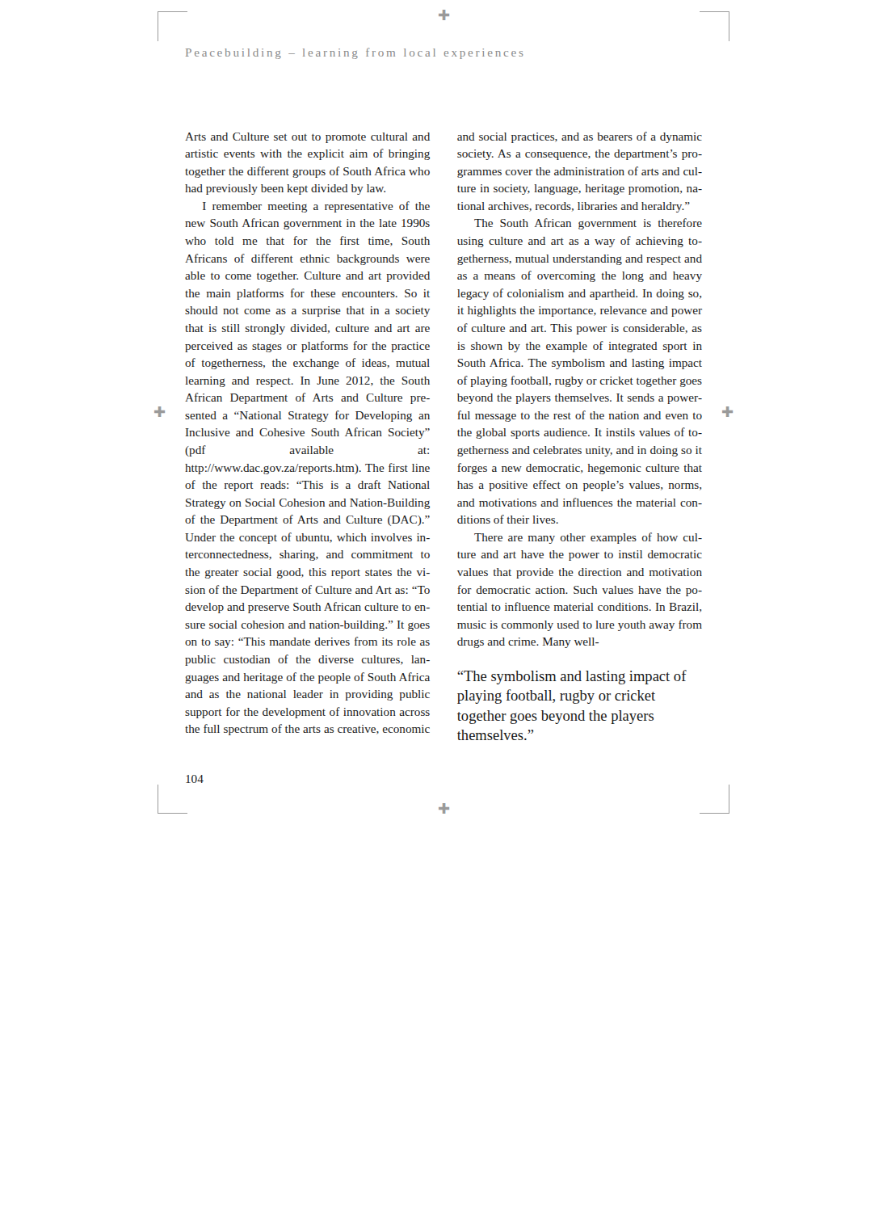✚ ✚ ✚ ✚
Peacebuilding – learning from local experiences
Arts and Culture set out to promote cultural and artistic events with the explicit aim of bringing together the different groups of South Africa who had previously been kept divided by law.
I remember meeting a representative of the new South African government in the late 1990s who told me that for the first time, South Africans of different ethnic backgrounds were able to come together. Culture and art provided the main platforms for these encounters. So it should not come as a surprise that in a society that is still strongly divided, culture and art are perceived as stages or platforms for the practice of togetherness, the exchange of ideas, mutual learning and respect. In June 2012, the South African Department of Arts and Culture presented a “National Strategy for Developing an Inclusive and Cohesive South African Society” (pdf available at: http://www.dac.gov.za/reports.htm). The first line of the report reads: “This is a draft National Strategy on Social Cohesion and Nation-Building of the Department of Arts and Culture (DAC).” Under the concept of ubuntu, which involves interconnectedness, sharing, and commitment to the greater social good, this report states the vision of the Department of Culture and Art as: “To develop and preserve South African culture to ensure social cohesion and nation-building.” It goes on to say: “This mandate derives from its role as public custodian of the diverse cultures, languages and heritage of the people of South Africa and as the national leader in providing public support for the development of innovation across the full spectrum of the arts as creative, economic and social practices, and as bearers of a dynamic society. As a consequence, the department’s programmes cover the administration of arts and culture in society, language, heritage promotion, national archives, records, libraries and heraldry.”
The South African government is therefore using culture and art as a way of achieving togetherness, mutual understanding and respect and as a means of overcoming the long and heavy legacy of colonialism and apartheid. In doing so, it highlights the importance, relevance and power of culture and art. This power is considerable, as is shown by the example of integrated sport in South Africa. The symbolism and lasting impact of playing football, rugby or cricket together goes beyond the players themselves. It sends a powerful message to the rest of the nation and even to the global sports audience. It instils values of togetherness and celebrates unity, and in doing so it forges a new democratic, hegemonic culture that has a positive effect on people’s values, norms, and motivations and influences the material conditions of their lives.
There are many other examples of how culture and art have the power to instil democratic values that provide the direction and motivation for democratic action. Such values have the potential to influence material conditions. In Brazil, music is commonly used to lure youth away from drugs and crime. Many well-
“The symbolism and lasting impact of playing football, rugby or cricket together goes beyond the players themselves.”
104